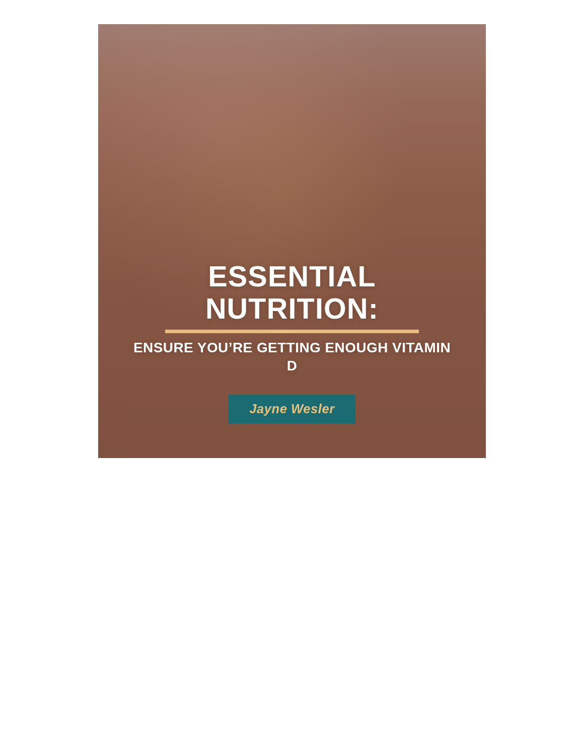Essential Nutrition:
Ensure You’re Getting Enough Vitamin D
Jayne Wesler